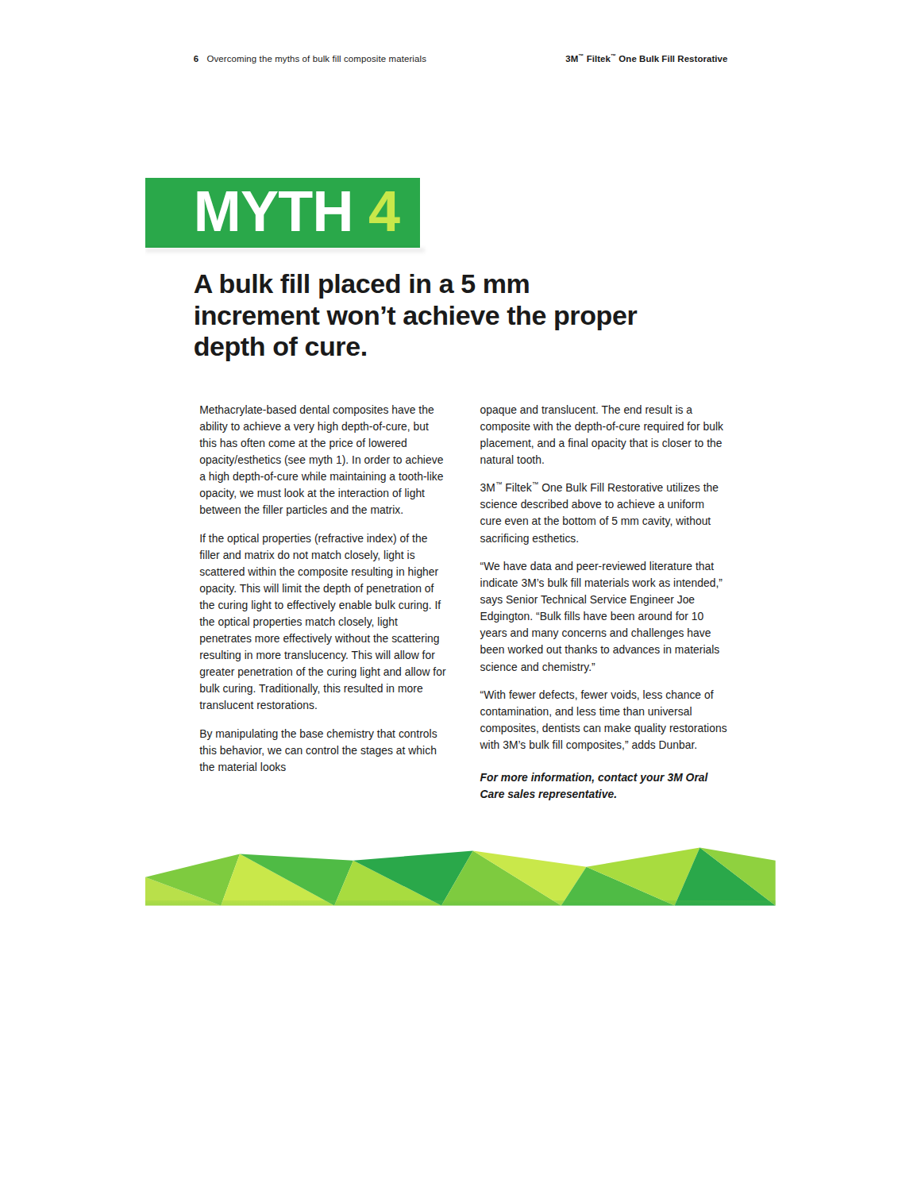6 Overcoming the myths of bulk fill composite materials
3M™ Filtek™ One Bulk Fill Restorative
MYTH 4
A bulk fill placed in a 5 mm increment won’t achieve the proper depth of cure.
Methacrylate-based dental composites have the ability to achieve a very high depth-of-cure, but this has often come at the price of lowered opacity/esthetics (see myth 1). In order to achieve a high depth-of-cure while maintaining a tooth-like opacity, we must look at the interaction of light between the filler particles and the matrix.
If the optical properties (refractive index) of the filler and matrix do not match closely, light is scattered within the composite resulting in higher opacity. This will limit the depth of penetration of the curing light to effectively enable bulk curing. If the optical properties match closely, light penetrates more effectively without the scattering resulting in more translucency. This will allow for greater penetration of the curing light and allow for bulk curing. Traditionally, this resulted in more translucent restorations.
By manipulating the base chemistry that controls this behavior, we can control the stages at which the material looks
opaque and translucent. The end result is a composite with the depth-of-cure required for bulk placement, and a final opacity that is closer to the natural tooth.
3M™ Filtek™ One Bulk Fill Restorative utilizes the science described above to achieve a uniform cure even at the bottom of 5 mm cavity, without sacrificing esthetics.
“We have data and peer-reviewed literature that indicate 3M’s bulk fill materials work as intended,” says Senior Technical Service Engineer Joe Edgington. “Bulk fills have been around for 10 years and many concerns and challenges have been worked out thanks to advances in materials science and chemistry.”
“With fewer defects, fewer voids, less chance of contamination, and less time than universal composites, dentists can make quality restorations with 3M’s bulk fill composites,” adds Dunbar.
For more information, contact your 3M Oral Care sales representative.
References
1. J. Dent. Res. 96 (Spec Iss A): 186, “Adaptation of Resin-based Composites in Class II Restorations”